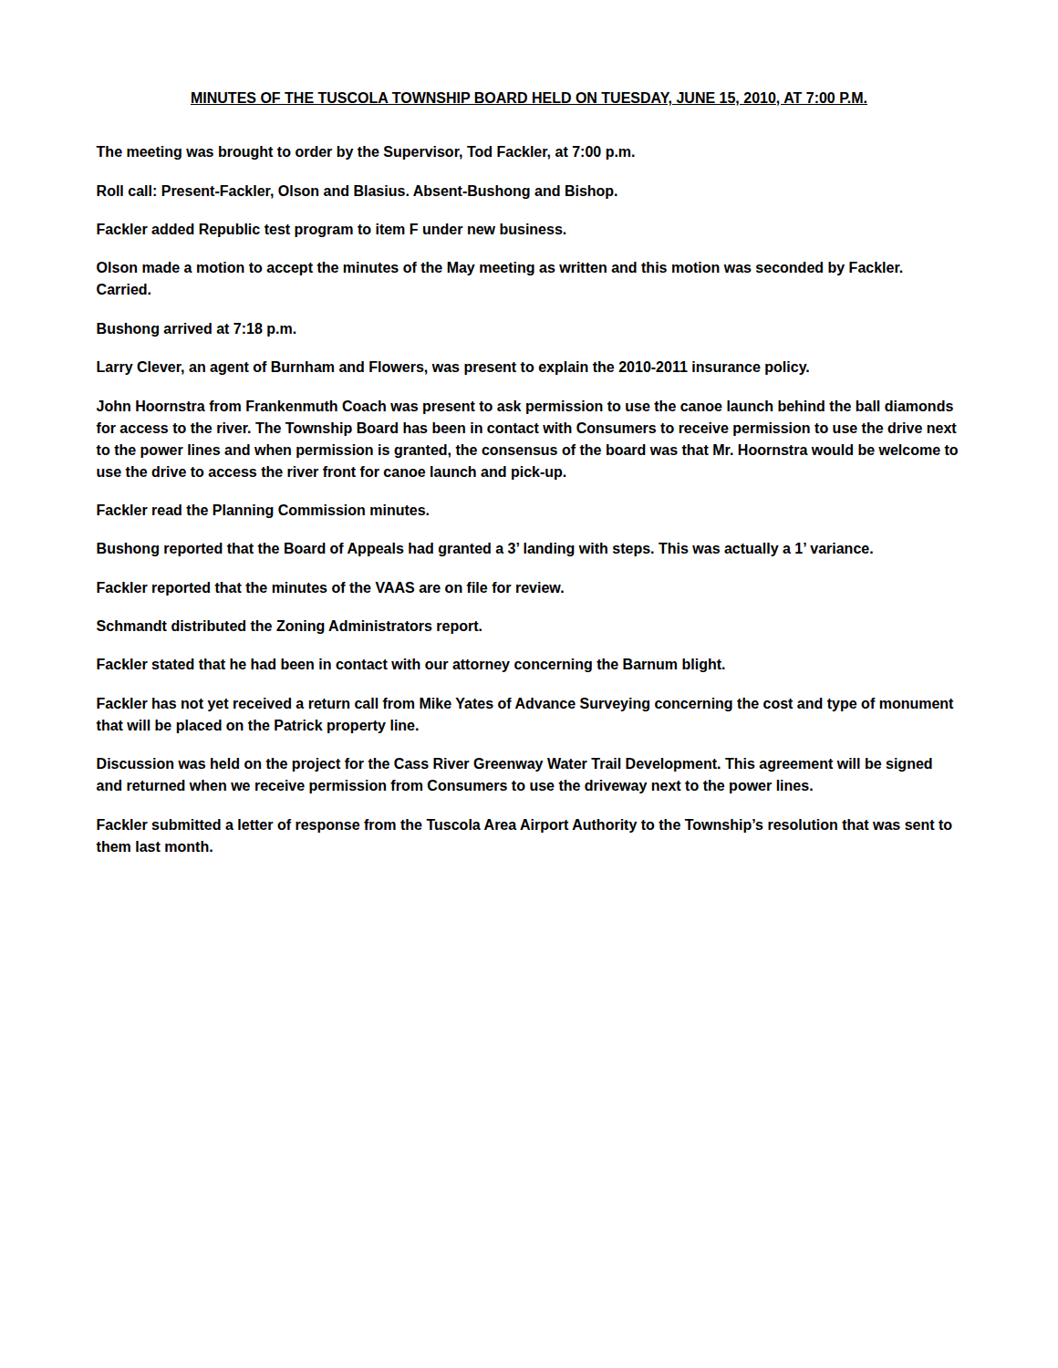MINUTES OF THE TUSCOLA TOWNSHIP BOARD HELD ON TUESDAY, JUNE 15, 2010, AT 7:00 P.M.
The meeting was brought to order by the Supervisor, Tod Fackler, at 7:00 p.m.
Roll call: Present-Fackler, Olson and Blasius. Absent-Bushong and Bishop.
Fackler added Republic test program to item F under new business.
Olson made a motion to accept the minutes of the May meeting as written and this motion was seconded by Fackler. Carried.
Bushong arrived at 7:18 p.m.
Larry Clever, an agent of Burnham and Flowers, was present to explain the 2010-2011 insurance policy.
John Hoornstra from Frankenmuth Coach was present to ask permission to use the canoe launch behind the ball diamonds for access to the river. The Township Board has been in contact with Consumers to receive permission to use the drive next to the power lines and when permission is granted, the consensus of the board was that Mr. Hoornstra would be welcome to use the drive to access the river front for canoe launch and pick-up.
Fackler read the Planning Commission minutes.
Bushong reported that the Board of Appeals had granted a 3’ landing with steps. This was actually a 1’ variance.
Fackler reported that the minutes of the VAAS are on file for review.
Schmandt distributed the Zoning Administrators report.
Fackler stated that he had been in contact with our attorney concerning the Barnum blight.
Fackler has not yet received a return call from Mike Yates of Advance Surveying concerning the cost and type of monument that will be placed on the Patrick property line.
Discussion was held on the project for the Cass River Greenway Water Trail Development. This agreement will be signed and returned when we receive permission from Consumers to use the driveway next to the power lines.
Fackler submitted a letter of response from the Tuscola Area Airport Authority to the Township’s resolution that was sent to them last month.